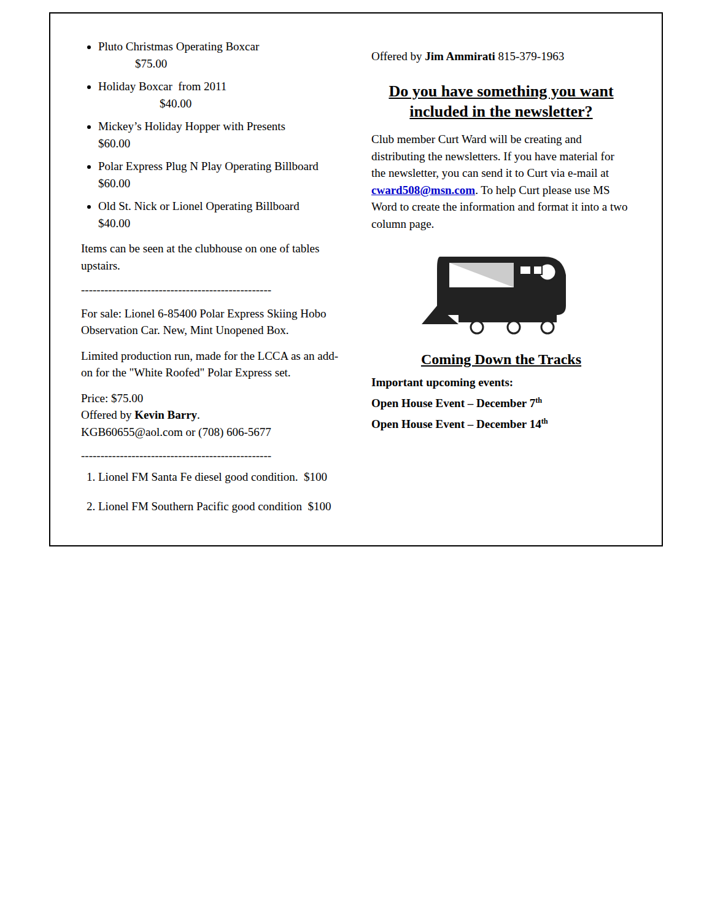Pluto Christmas Operating Boxcar $75.00
Holiday Boxcar from 2011 $40.00
Mickey’s Holiday Hopper with Presents $60.00
Polar Express Plug N Play Operating Billboard $60.00
Old St. Nick or Lionel Operating Billboard $40.00
Items can be seen at the clubhouse on one of tables upstairs.
-------------------------------------------------
For sale: Lionel 6-85400 Polar Express Skiing Hobo Observation Car. New, Mint Unopened Box.
Limited production run, made for the LCCA as an add-on for the "White Roofed" Polar Express set.
Price: $75.00
Offered by Kevin Barry.
KGB60655@aol.com or (708) 606-5677
-------------------------------------------------
Lionel FM Santa Fe diesel good condition. $100
Lionel FM Southern Pacific good condition $100
Offered by Jim Ammirati 815-379-1963
Do you have something you want included in the newsletter?
Club member Curt Ward will be creating and distributing the newsletters. If you have material for the newsletter, you can send it to Curt via e-mail at cward508@msn.com. To help Curt please use MS Word to create the information and format it into a two column page.
Coming Down the Tracks
Important upcoming events:
Open House Event – December 7th
Open House Event – December 14th